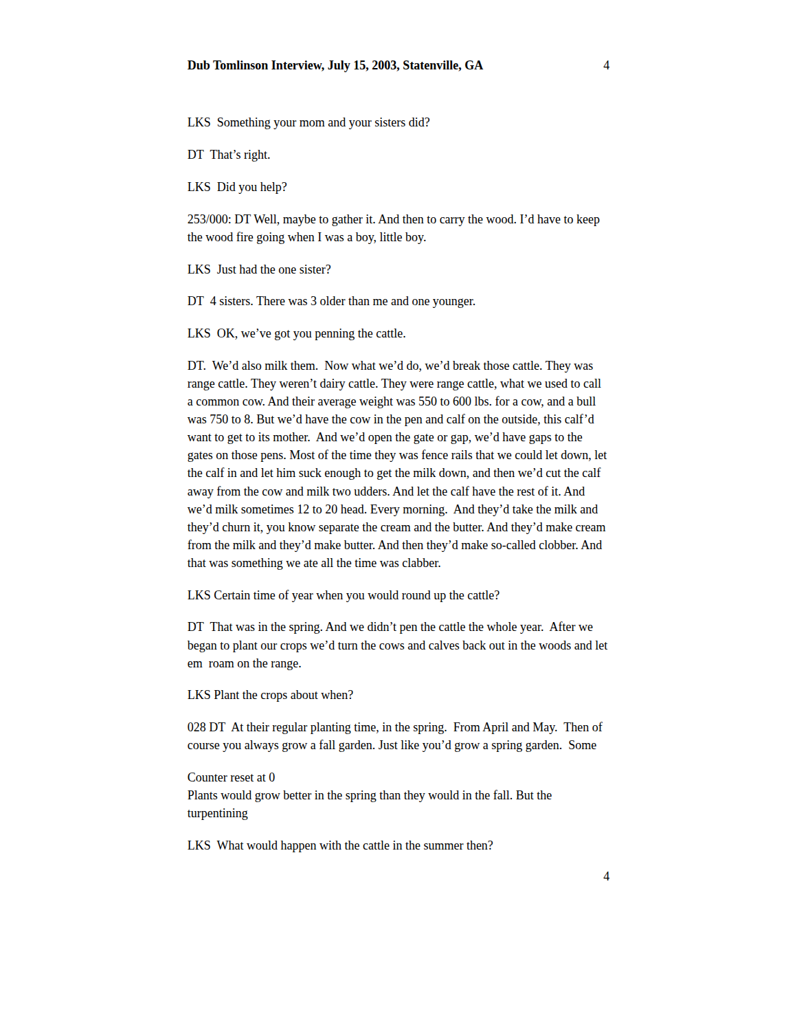Dub Tomlinson Interview, July 15, 2003, Statenville, GA 4
LKS Something your mom and your sisters did?
DT That’s right.
LKS Did you help?
253/000: DT Well, maybe to gather it. And then to carry the wood. I’d have to keep the wood fire going when I was a boy, little boy.
LKS Just had the one sister?
DT 4 sisters. There was 3 older than me and one younger.
LKS OK, we’ve got you penning the cattle.
DT. We’d also milk them. Now what we’d do, we’d break those cattle. They was range cattle. They weren’t dairy cattle. They were range cattle, what we used to call a common cow. And their average weight was 550 to 600 lbs. for a cow, and a bull was 750 to 8. But we’d have the cow in the pen and calf on the outside, this calf’d want to get to its mother. And we’d open the gate or gap, we’d have gaps to the gates on those pens. Most of the time they was fence rails that we could let down, let the calf in and let him suck enough to get the milk down, and then we’d cut the calf away from the cow and milk two udders. And let the calf have the rest of it. And we’d milk sometimes 12 to 20 head. Every morning. And they’d take the milk and they’d churn it, you know separate the cream and the butter. And they’d make cream from the milk and they’d make butter. And then they’d make so-called clobber. And that was something we ate all the time was clabber.
LKS Certain time of year when you would round up the cattle?
DT That was in the spring. And we didn’t pen the cattle the whole year. After we began to plant our crops we’d turn the cows and calves back out in the woods and let em roam on the range.
LKS Plant the crops about when?
028 DT At their regular planting time, in the spring. From April and May. Then of course you always grow a fall garden. Just like you’d grow a spring garden. Some
Counter reset at 0
Plants would grow better in the spring than they would in the fall. But the turpentining
LKS What would happen with the cattle in the summer then?
4